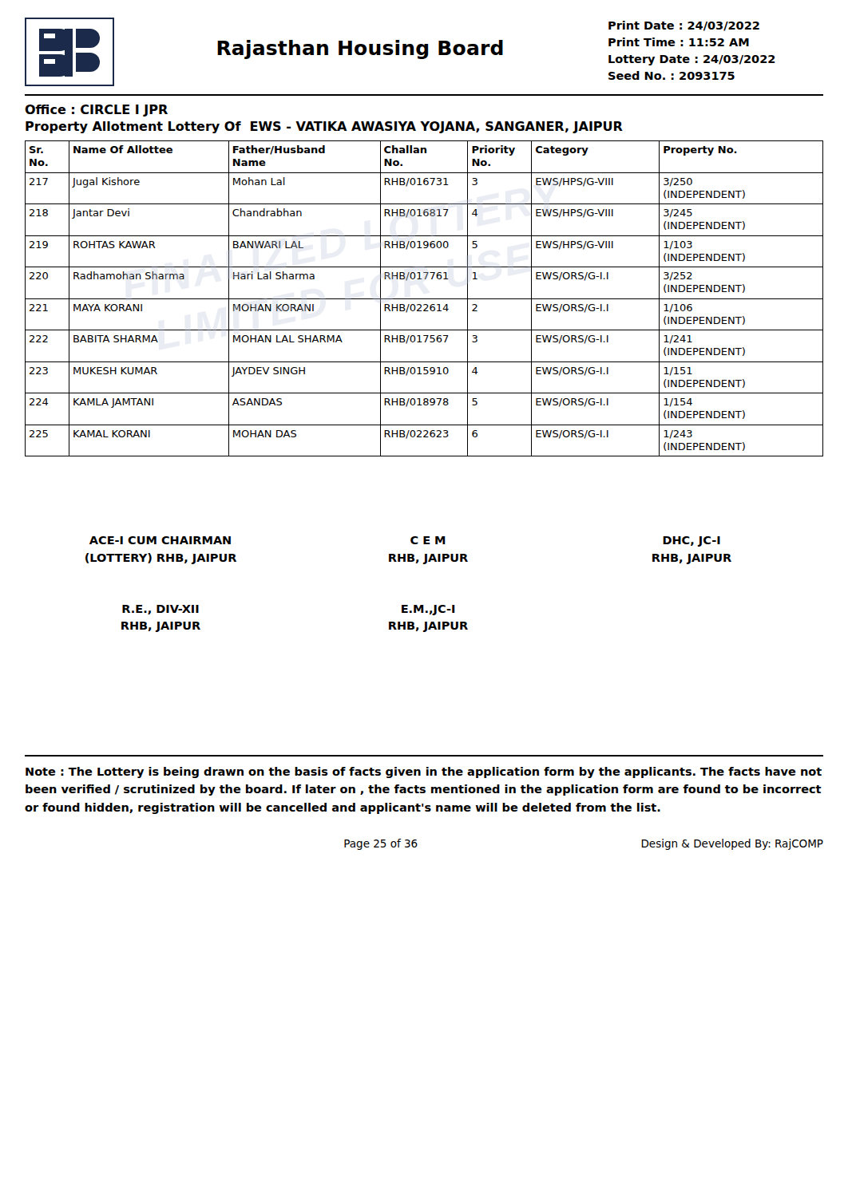FINALIZED LOTTERY
LIMITED FOR USE
Rajasthan Housing Board
Print Date : 24/03/2022
Print Time : 11:52 AM
Lottery Date : 24/03/2022
Seed No. : 2093175
Office : CIRCLE I JPR
Property Allotment Lottery Of EWS - VATIKA AWASIYA YOJANA, SANGANER, JAIPUR
| Sr. No. | Name Of Allottee | Father/Husband Name | Challan No. | Priority No. | Category | Property No. |
| --- | --- | --- | --- | --- | --- | --- |
| 217 | Jugal Kishore | Mohan Lal | RHB/016731 | 3 | EWS/HPS/G-VIII | 3/250 (INDEPENDENT) |
| 218 | Jantar Devi | Chandrabhan | RHB/016817 | 4 | EWS/HPS/G-VIII | 3/245 (INDEPENDENT) |
| 219 | ROHTAS KAWAR | BANWARI LAL | RHB/019600 | 5 | EWS/HPS/G-VIII | 1/103 (INDEPENDENT) |
| 220 | Radhamohan Sharma | Hari Lal Sharma | RHB/017761 | 1 | EWS/ORS/G-I.I | 3/252 (INDEPENDENT) |
| 221 | MAYA KORANI | MOHAN KORANI | RHB/022614 | 2 | EWS/ORS/G-I.I | 1/106 (INDEPENDENT) |
| 222 | BABITA SHARMA | MOHAN LAL SHARMA | RHB/017567 | 3 | EWS/ORS/G-I.I | 1/241 (INDEPENDENT) |
| 223 | MUKESH KUMAR | JAYDEV SINGH | RHB/015910 | 4 | EWS/ORS/G-I.I | 1/151 (INDEPENDENT) |
| 224 | KAMLA JAMTANI | ASANDAS | RHB/018978 | 5 | EWS/ORS/G-I.I | 1/154 (INDEPENDENT) |
| 225 | KAMAL KORANI | MOHAN DAS | RHB/022623 | 6 | EWS/ORS/G-I.I | 1/243 (INDEPENDENT) |
ACE-I CUM CHAIRMAN
(LOTTERY) RHB, JAIPUR
C E M
RHB, JAIPUR
DHC, JC-I
RHB, JAIPUR
R.E., DIV-XII
RHB, JAIPUR
E.M.,JC-I
RHB, JAIPUR
Note : The Lottery is being drawn on the basis of facts given in the application form by the applicants. The facts have not been verified / scrutinized by the board. If later on , the facts mentioned in the application form are found to be incorrect or found hidden, registration will be cancelled and applicant's name will be deleted from the list.
Page 25 of 36
Design & Developed By: RajCOMP